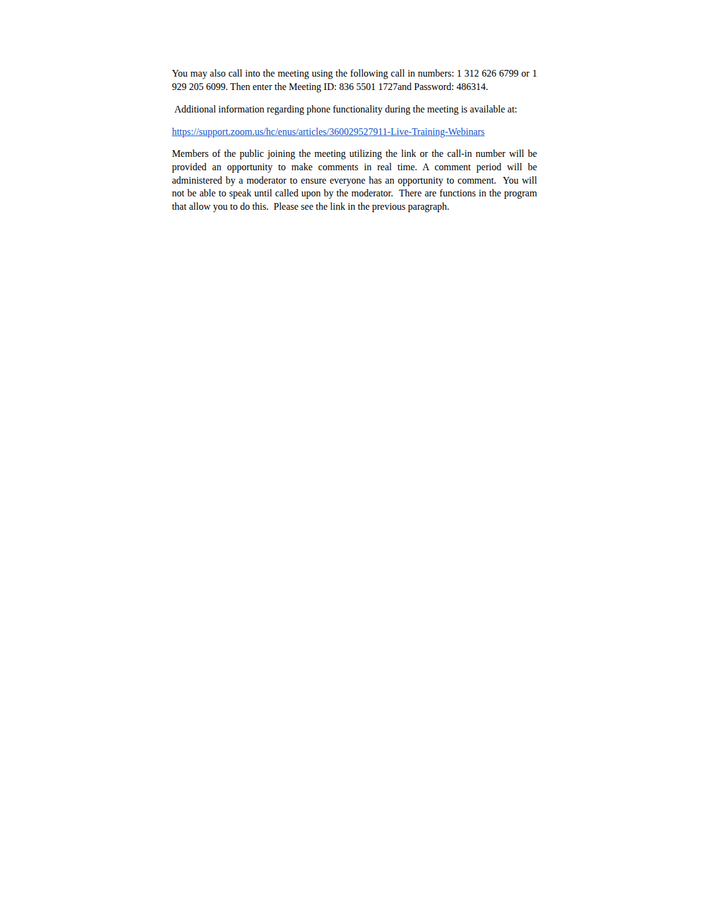You may also call into the meeting using the following call in numbers: 1 312 626 6799 or 1 929 205 6099. Then enter the Meeting ID: 836 5501 1727and Password: 486314.
Additional information regarding phone functionality during the meeting is available at:
https://support.zoom.us/hc/enus/articles/360029527911-Live-Training-Webinars
Members of the public joining the meeting utilizing the link or the call-in number will be provided an opportunity to make comments in real time. A comment period will be administered by a moderator to ensure everyone has an opportunity to comment. You will not be able to speak until called upon by the moderator. There are functions in the program that allow you to do this. Please see the link in the previous paragraph.